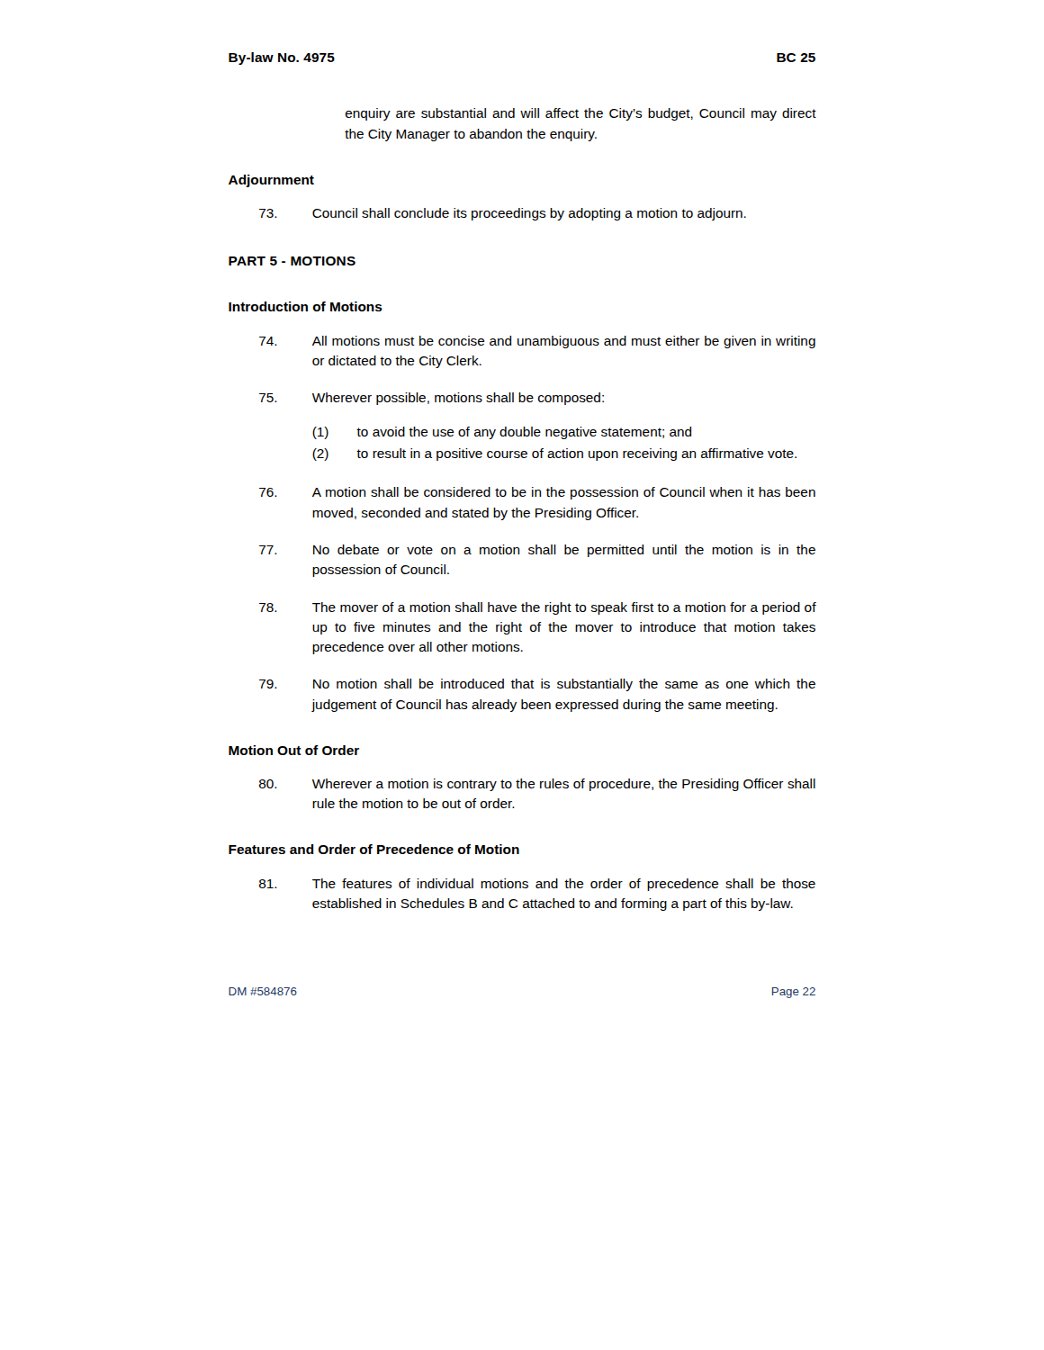By-law No. 4975
BC 25
enquiry are substantial and will affect the City’s budget, Council may direct the City Manager to abandon the enquiry.
Adjournment
73.
Council shall conclude its proceedings by adopting a motion to adjourn.
PART 5 - MOTIONS
Introduction of Motions
74.
All motions must be concise and unambiguous and must either be given in writing or dictated to the City Clerk.
75.
Wherever possible, motions shall be composed:
(1)
to avoid the use of any double negative statement; and
(2)
to result in a positive course of action upon receiving an affirmative vote.
76.
A motion shall be considered to be in the possession of Council when it has been moved, seconded and stated by the Presiding Officer.
77.
No debate or vote on a motion shall be permitted until the motion is in the possession of Council.
78.
The mover of a motion shall have the right to speak first to a motion for a period of up to five minutes and the right of the mover to introduce that motion takes precedence over all other motions.
79.
No motion shall be introduced that is substantially the same as one which the judgement of Council has already been expressed during the same meeting.
Motion Out of Order
80.
Wherever a motion is contrary to the rules of procedure, the Presiding Officer shall rule the motion to be out of order.
Features and Order of Precedence of Motion
81.
The features of individual motions and the order of precedence shall be those established in Schedules B and C attached to and forming a part of this by-law.
DM #584876
Page 22